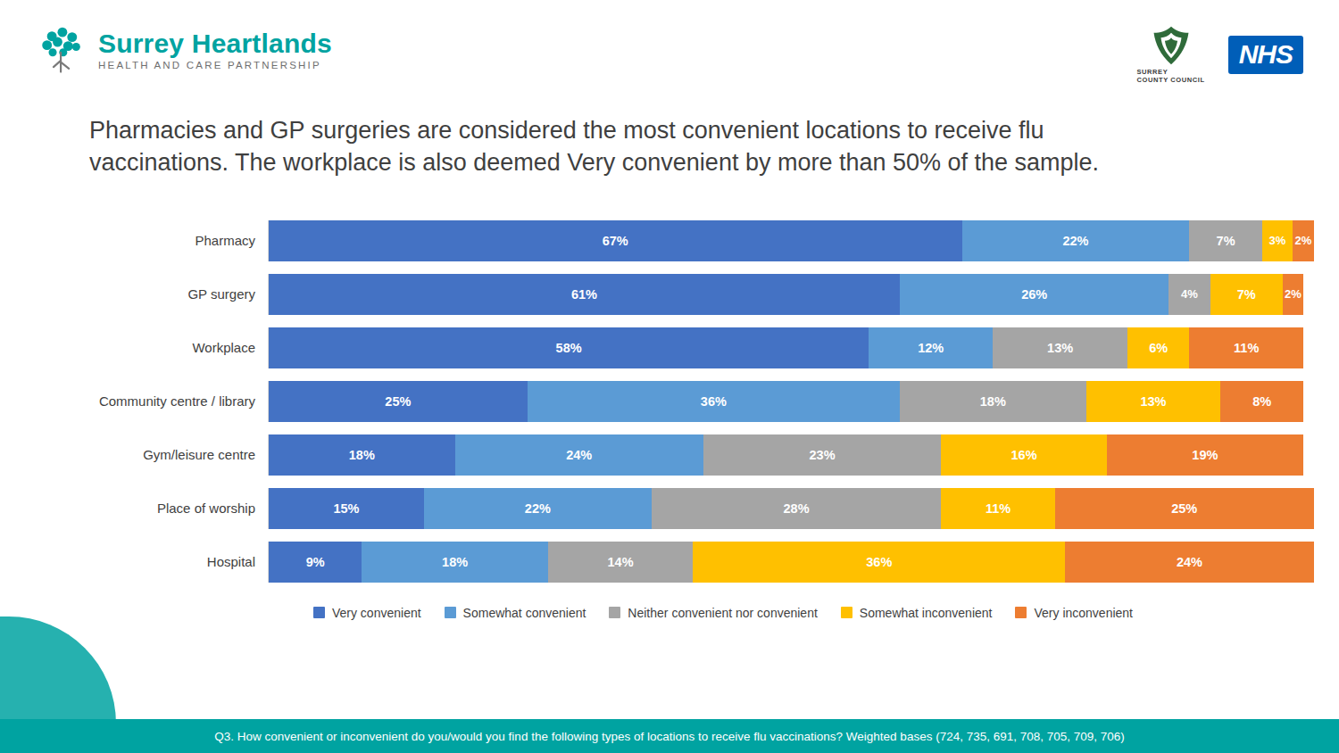Surrey Heartlands
Health and Care Partnership
Surrey
County Council
NHS
Pharmacies and GP surgeries are considered the most convenient locations to receive flu vaccinations. The workplace is also deemed Very convenient by more than 50% of the sample.
Pharmacy
67%
22%
7%
3%
2%
GP surgery
61%
26%
4%
7%
2%
Workplace
58%
12%
13%
6%
11%
Community centre / library
25%
36%
18%
13%
8%
Gym/leisure centre
18%
24%
23%
16%
19%
Place of worship
15%
22%
28%
11%
25%
Hospital
9%
18%
14%
36%
24%
Very convenient Somewhat convenient Neither convenient nor convenient Somewhat inconvenient Very inconvenient
Q3. How convenient or inconvenient do you/would you find the following types of locations to receive flu vaccinations? Weighted bases (724, 735, 691, 708, 705, 709, 706)